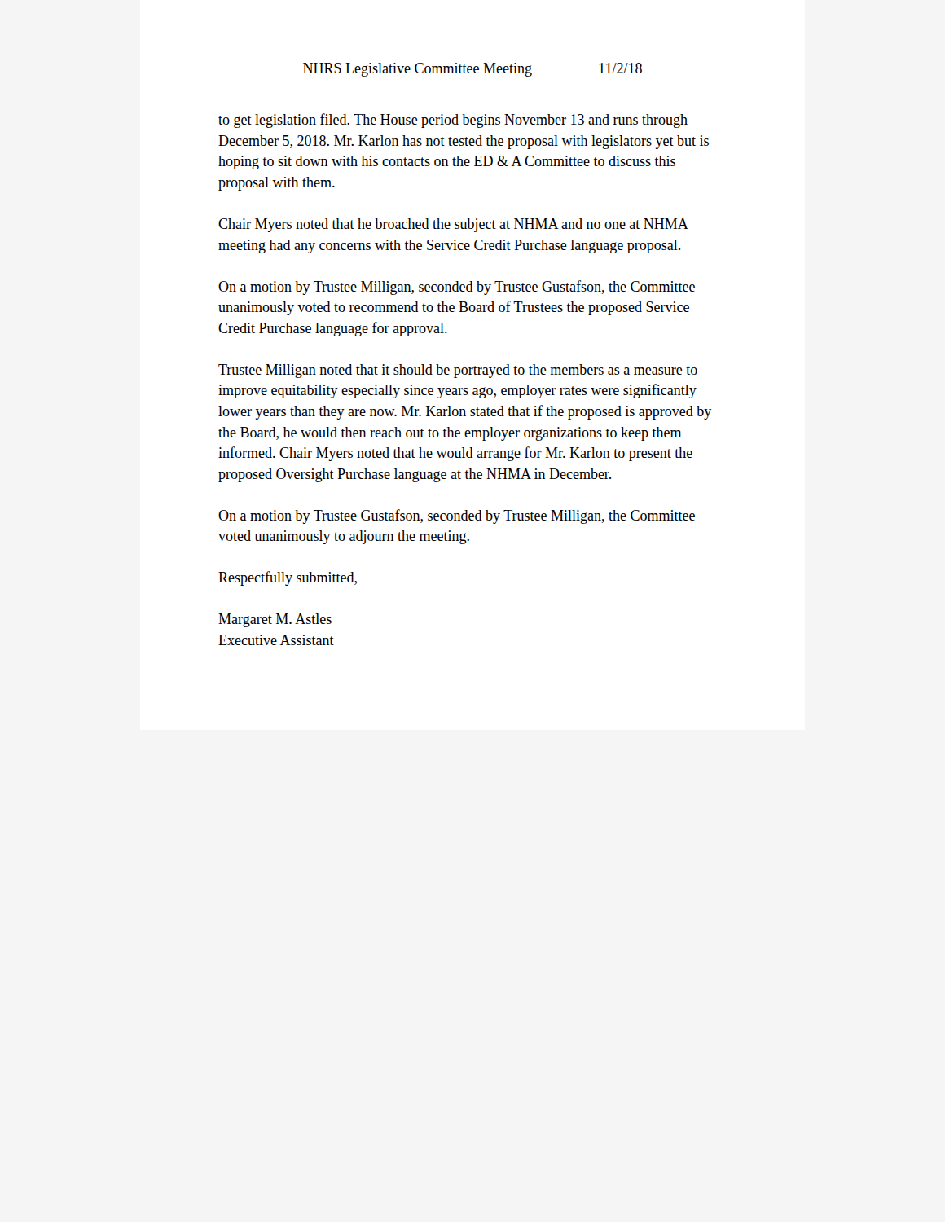NHRS Legislative Committee Meeting 11/2/18
to get legislation filed. The House period begins November 13 and runs through December 5, 2018. Mr. Karlon has not tested the proposal with legislators yet but is hoping to sit down with his contacts on the ED & A Committee to discuss this proposal with them.
Chair Myers noted that he broached the subject at NHMA and no one at NHMA meeting had any concerns with the Service Credit Purchase language proposal.
On a motion by Trustee Milligan, seconded by Trustee Gustafson, the Committee unanimously voted to recommend to the Board of Trustees the proposed Service Credit Purchase language for approval.
Trustee Milligan noted that it should be portrayed to the members as a measure to improve equitability especially since years ago, employer rates were significantly lower years than they are now. Mr. Karlon stated that if the proposed is approved by the Board, he would then reach out to the employer organizations to keep them informed. Chair Myers noted that he would arrange for Mr. Karlon to present the proposed Oversight Purchase language at the NHMA in December.
On a motion by Trustee Gustafson, seconded by Trustee Milligan, the Committee voted unanimously to adjourn the meeting.
Respectfully submitted,
Margaret M. Astles
Executive Assistant